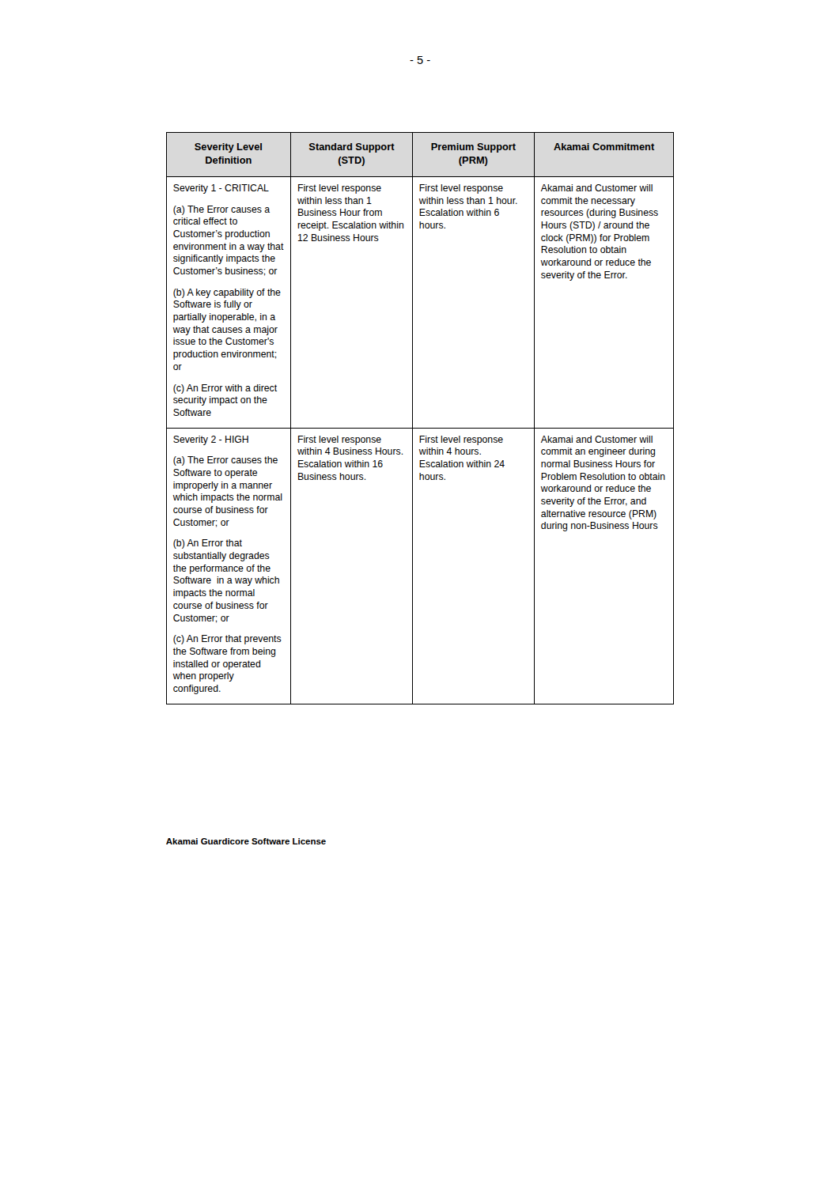- 5 -
| Severity Level Definition | Standard Support (STD) | Premium Support (PRM) | Akamai Commitment |
| --- | --- | --- | --- |
| Severity 1 - CRITICAL (a) The Error causes a critical effect to Customer’s production environment in a way that significantly impacts the Customer’s business; or (b) A key capability of the Software is fully or partially inoperable, in a way that causes a major issue to the Customer's production environment; or (c) An Error with a direct security impact on the Software | First level response within less than 1 Business Hour from receipt. Escalation within 12 Business Hours | First level response within less than 1 hour. Escalation within 6 hours. | Akamai and Customer will commit the necessary resources (during Business Hours (STD) / around the clock (PRM)) for Problem Resolution to obtain workaround or reduce the severity of the Error. |
| Severity 2 - HIGH (a) The Error causes the Software to operate improperly in a manner which impacts the normal course of business for Customer; or (b) An Error that substantially degrades the performance of the Software in a way which impacts the normal course of business for Customer; or (c) An Error that prevents the Software from being installed or operated when properly configured. | First level response within 4 Business Hours. Escalation within 16 Business hours. | First level response within 4 hours. Escalation within 24 hours. | Akamai and Customer will commit an engineer during normal Business Hours for Problem Resolution to obtain workaround or reduce the severity of the Error, and alternative resource (PRM) during non-Business Hours |
Akamai Guardicore Software License